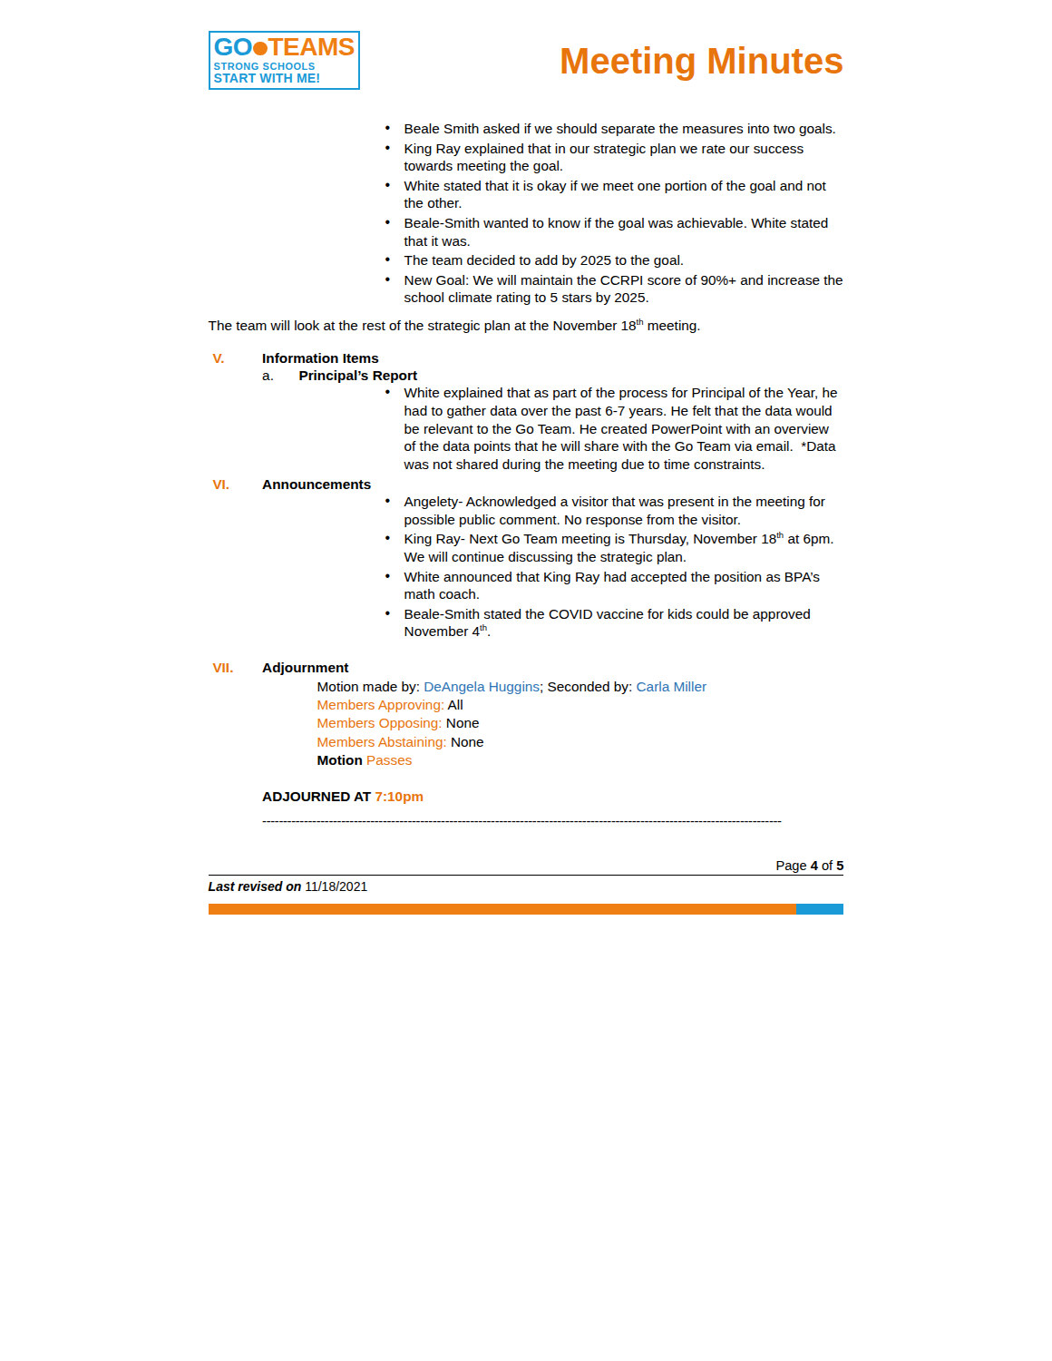GO TEAMS
STRONG SCHOOLS
START WITH ME!
Meeting Minutes
Beale Smith asked if we should separate the measures into two goals.
King Ray explained that in our strategic plan we rate our success towards meeting the goal.
White stated that it is okay if we meet one portion of the goal and not the other.
Beale-Smith wanted to know if the goal was achievable. White stated that it was.
The team decided to add by 2025 to the goal.
New Goal: We will maintain the CCRPI score of 90%+ and increase the school climate rating to 5 stars by 2025.
The team will look at the rest of the strategic plan at the November 18th meeting.
V.
Information Items
a.
Principal’s Report
White explained that as part of the process for Principal of the Year, he had to gather data over the past 6-7 years. He felt that the data would be relevant to the Go Team. He created PowerPoint with an overview of the data points that he will share with the Go Team via email. *Data was not shared during the meeting due to time constraints.
VI.
Announcements
Angelety- Acknowledged a visitor that was present in the meeting for possible public comment. No response from the visitor.
King Ray- Next Go Team meeting is Thursday, November 18th at 6pm. We will continue discussing the strategic plan.
White announced that King Ray had accepted the position as BPA’s math coach.
Beale-Smith stated the COVID vaccine for kids could be approved November 4th.
VII.
Adjournment
Motion made by: DeAngela Huggins; Seconded by: Carla Miller
Members Approving: All
Members Opposing: None
Members Abstaining: None
Motion Passes
ADJOURNED AT 7:10pm
-----------------------------------------------------------------------------------------------------------------------------
Page 4 of 5
Last revised on 11/18/2021